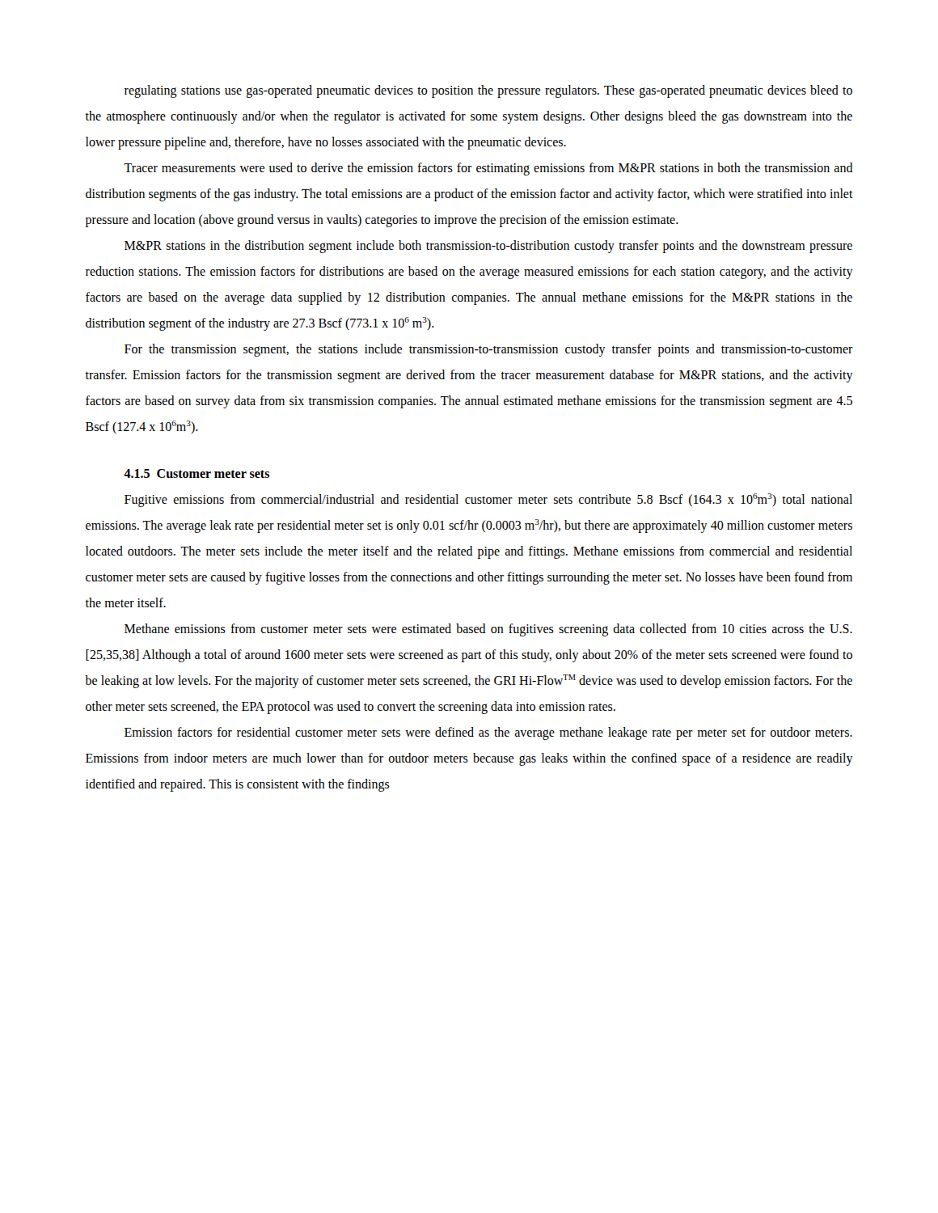regulating stations use gas-operated pneumatic devices to position the pressure regulators. These gas-operated pneumatic devices bleed to the atmosphere continuously and/or when the regulator is activated for some system designs. Other designs bleed the gas downstream into the lower pressure pipeline and, therefore, have no losses associated with the pneumatic devices.
Tracer measurements were used to derive the emission factors for estimating emissions from M&PR stations in both the transmission and distribution segments of the gas industry. The total emissions are a product of the emission factor and activity factor, which were stratified into inlet pressure and location (above ground versus in vaults) categories to improve the precision of the emission estimate.
M&PR stations in the distribution segment include both transmission-to-distribution custody transfer points and the downstream pressure reduction stations. The emission factors for distributions are based on the average measured emissions for each station category, and the activity factors are based on the average data supplied by 12 distribution companies. The annual methane emissions for the M&PR stations in the distribution segment of the industry are 27.3 Bscf (773.1 x 106 m3).
For the transmission segment, the stations include transmission-to-transmission custody transfer points and transmission-to-customer transfer. Emission factors for the transmission segment are derived from the tracer measurement database for M&PR stations, and the activity factors are based on survey data from six transmission companies. The annual estimated methane emissions for the transmission segment are 4.5 Bscf (127.4 x 106m3).
4.1.5 Customer meter sets
Fugitive emissions from commercial/industrial and residential customer meter sets contribute 5.8 Bscf (164.3 x 106m3) total national emissions. The average leak rate per residential meter set is only 0.01 scf/hr (0.0003 m3/hr), but there are approximately 40 million customer meters located outdoors. The meter sets include the meter itself and the related pipe and fittings. Methane emissions from commercial and residential customer meter sets are caused by fugitive losses from the connections and other fittings surrounding the meter set. No losses have been found from the meter itself.
Methane emissions from customer meter sets were estimated based on fugitives screening data collected from 10 cities across the U.S. [25,35,38] Although a total of around 1600 meter sets were screened as part of this study, only about 20% of the meter sets screened were found to be leaking at low levels. For the majority of customer meter sets screened, the GRI Hi-FlowTM device was used to develop emission factors. For the other meter sets screened, the EPA protocol was used to convert the screening data into emission rates.
Emission factors for residential customer meter sets were defined as the average methane leakage rate per meter set for outdoor meters. Emissions from indoor meters are much lower than for outdoor meters because gas leaks within the confined space of a residence are readily identified and repaired. This is consistent with the findings